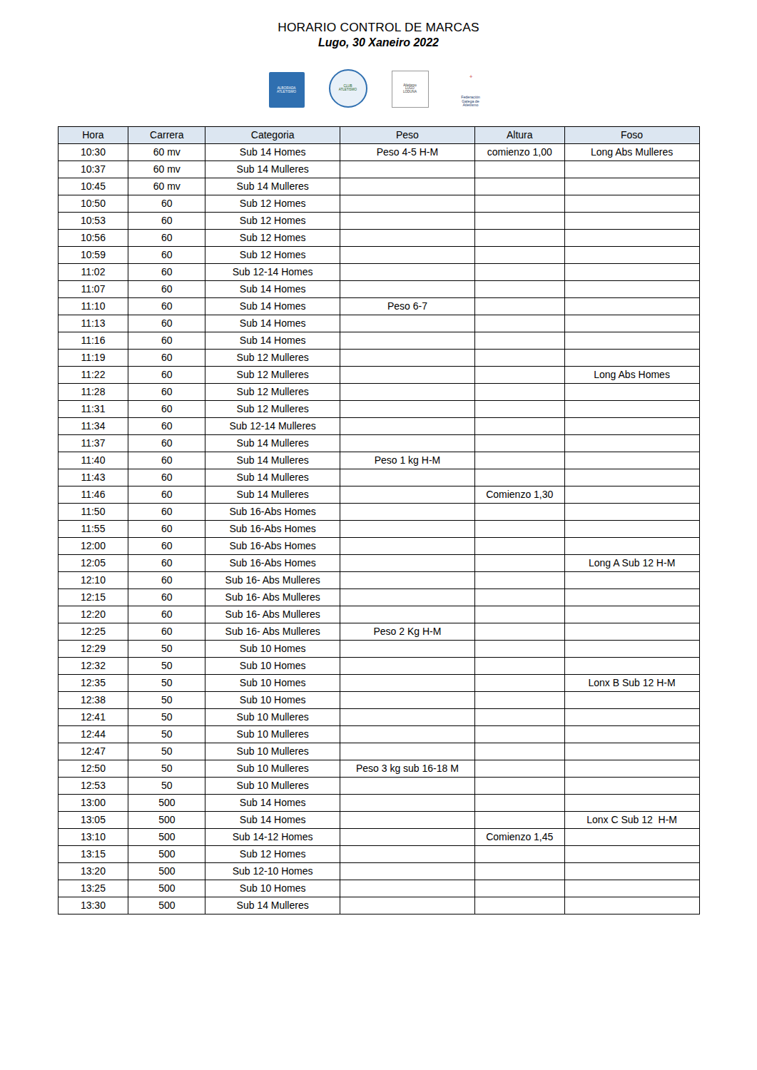HORARIO CONTROL DE MARCAS
Lugo, 30 Xaneiro 2022
ALBORADA
ATLETISMO
CLUB
ATLETISMO
Atletismo
LUGO
LODUNA
✛
Federación
Galega de
Atletismo
| Hora | Carrera | Categoria | Peso | Altura | Foso |
| --- | --- | --- | --- | --- | --- |
| 10:30 | 60 mv | Sub 14 Homes | Peso 4-5 H-M | comienzo 1,00 | Long Abs Mulleres |
| 10:37 | 60 mv | Sub 14 Mulleres | | | |
| 10:45 | 60 mv | Sub 14 Mulleres | | | |
| 10:50 | 60 | Sub 12 Homes | | | |
| 10:53 | 60 | Sub 12 Homes | | | |
| 10:56 | 60 | Sub 12 Homes | | | |
| 10:59 | 60 | Sub 12 Homes | | | |
| 11:02 | 60 | Sub 12-14 Homes | | | |
| 11:07 | 60 | Sub 14 Homes | | | |
| 11:10 | 60 | Sub 14 Homes | Peso 6-7 | | |
| 11:13 | 60 | Sub 14 Homes | | | |
| 11:16 | 60 | Sub 14 Homes | | | |
| 11:19 | 60 | Sub 12 Mulleres | | | |
| 11:22 | 60 | Sub 12 Mulleres | | | Long Abs Homes |
| 11:28 | 60 | Sub 12 Mulleres | | | |
| 11:31 | 60 | Sub 12 Mulleres | | | |
| 11:34 | 60 | Sub 12-14 Mulleres | | | |
| 11:37 | 60 | Sub 14 Mulleres | | | |
| 11:40 | 60 | Sub 14 Mulleres | Peso 1 kg H-M | | |
| 11:43 | 60 | Sub 14 Mulleres | | | |
| 11:46 | 60 | Sub 14 Mulleres | | Comienzo 1,30 | |
| 11:50 | 60 | Sub 16-Abs Homes | | | |
| 11:55 | 60 | Sub 16-Abs Homes | | | |
| 12:00 | 60 | Sub 16-Abs Homes | | | |
| 12:05 | 60 | Sub 16-Abs Homes | | | Long A Sub 12 H-M |
| 12:10 | 60 | Sub 16- Abs Mulleres | | | |
| 12:15 | 60 | Sub 16- Abs Mulleres | | | |
| 12:20 | 60 | Sub 16- Abs Mulleres | | | |
| 12:25 | 60 | Sub 16- Abs Mulleres | Peso 2 Kg H-M | | |
| 12:29 | 50 | Sub 10 Homes | | | |
| 12:32 | 50 | Sub 10 Homes | | | |
| 12:35 | 50 | Sub 10 Homes | | | Lonx B Sub 12 H-M |
| 12:38 | 50 | Sub 10 Homes | | | |
| 12:41 | 50 | Sub 10 Mulleres | | | |
| 12:44 | 50 | Sub 10 Mulleres | | | |
| 12:47 | 50 | Sub 10 Mulleres | | | |
| 12:50 | 50 | Sub 10 Mulleres | Peso 3 kg sub 16-18 M | | |
| 12:53 | 50 | Sub 10 Mulleres | | | |
| 13:00 | 500 | Sub 14 Homes | | | |
| 13:05 | 500 | Sub 14 Homes | | | Lonx C Sub 12 H-M |
| 13:10 | 500 | Sub 14-12 Homes | | Comienzo 1,45 | |
| 13:15 | 500 | Sub 12 Homes | | | |
| 13:20 | 500 | Sub 12-10 Homes | | | |
| 13:25 | 500 | Sub 10 Homes | | | |
| 13:30 | 500 | Sub 14 Mulleres | | | |